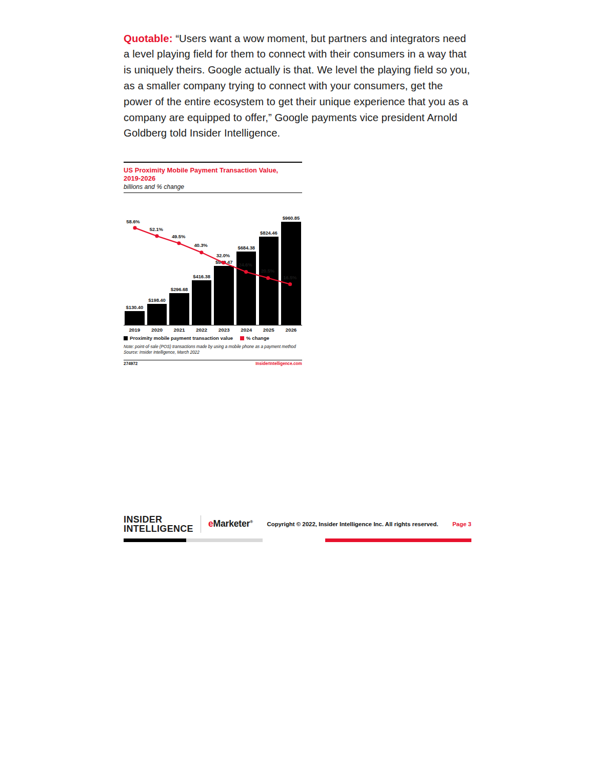Quotable: “Users want a wow moment, but partners and integrators need a level playing field for them to connect with their consumers in a way that is uniquely theirs. Google actually is that. We level the playing field so you, as a smaller company trying to connect with your consumers, get the power of the entire ecosystem to get their unique experience that you as a company are equipped to offer,” Google payments vice president Arnold Goldberg told Insider Intelligence.
US Proximity Mobile Payment Transaction Value,
2019-2026
billions and % change
$130.40
$198.40
$296.68
$416.38
$549.47
$684.38
$824.46
$960.85
58.6% 52.1% 49.5% 40.3% 32.0% 24.6% 20.5% 16.5%
2019202020212022 2023202420252026
Proximity mobile payment transaction value % change
Note: point-of-sale (POS) transactions made by using a mobile phone as a payment method
Source: Insider Intelligence, March 2022
274972 InsiderIntelligence.com
INSIDER INTELLIGENCE
e Marketer®
Copyright © 2022, Insider Intelligence Inc. All rights reserved.
Page 3